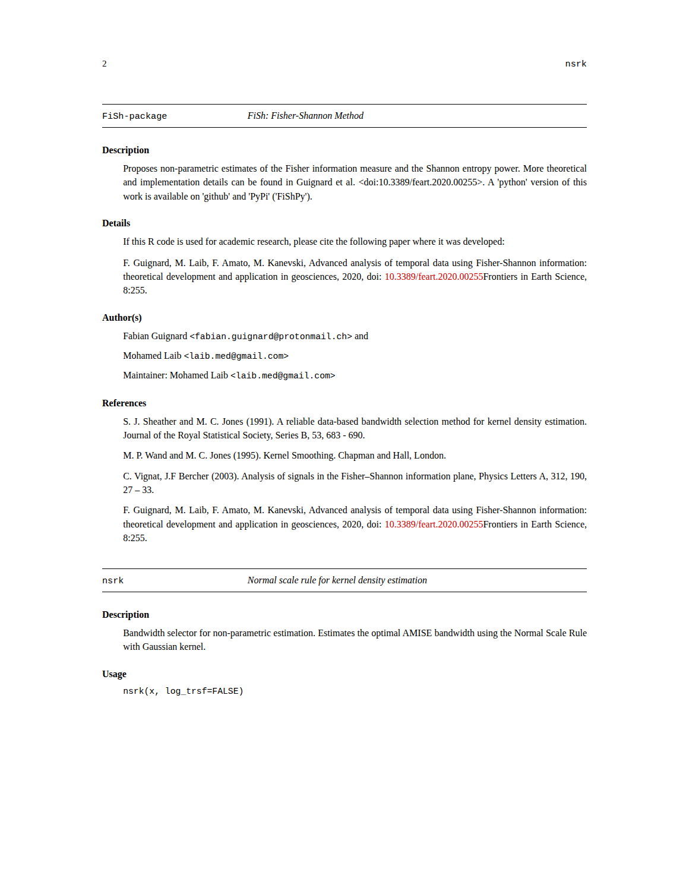2 nsrk
FiSh-package FiSh: Fisher-Shannon Method
Description
Proposes non-parametric estimates of the Fisher information measure and the Shannon entropy power. More theoretical and implementation details can be found in Guignard et al. <doi:10.3389/feart.2020.00255>. A 'python' version of this work is available on 'github' and 'PyPi' ('FiShPy').
Details
If this R code is used for academic research, please cite the following paper where it was developed:
F. Guignard, M. Laib, F. Amato, M. Kanevski, Advanced analysis of temporal data using Fisher-Shannon information: theoretical development and application in geosciences, 2020, doi: 10.3389/feart.2020.00255 Frontiers in Earth Science, 8:255.
Author(s)
Fabian Guignard <fabian.guignard@protonmail.ch> and
Mohamed Laib <laib.med@gmail.com>
Maintainer: Mohamed Laib <laib.med@gmail.com>
References
S. J. Sheather and M. C. Jones (1991). A reliable data-based bandwidth selection method for kernel density estimation. Journal of the Royal Statistical Society, Series B, 53, 683 - 690.
M. P. Wand and M. C. Jones (1995). Kernel Smoothing. Chapman and Hall, London.
C. Vignat, J.F Bercher (2003). Analysis of signals in the Fisher–Shannon information plane, Physics Letters A, 312, 190, 27 – 33.
F. Guignard, M. Laib, F. Amato, M. Kanevski, Advanced analysis of temporal data using Fisher-Shannon information: theoretical development and application in geosciences, 2020, doi: 10.3389/feart.2020.00255 Frontiers in Earth Science, 8:255.
nsrk Normal scale rule for kernel density estimation
Description
Bandwidth selector for non-parametric estimation. Estimates the optimal AMISE bandwidth using the Normal Scale Rule with Gaussian kernel.
Usage
nsrk(x, log_trsf=FALSE)